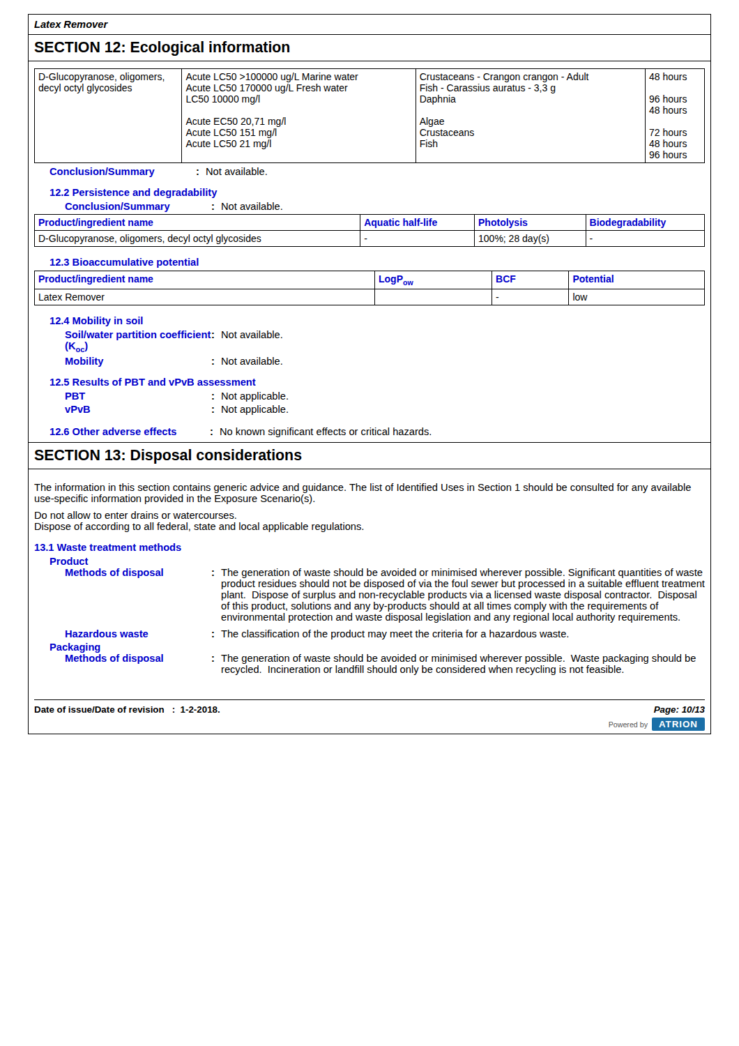Latex Remover
SECTION 12: Ecological information
| D-Glucopyranose, oligomers, decyl octyl glycosides | Acute LC50 >100000 ug/L Marine water Acute LC50 170000 ug/L Fresh water LC50 10000 mg/l Acute EC50 20,71 mg/l Acute LC50 151 mg/l Acute LC50 21 mg/l | Crustaceans - Crangon crangon - Adult Fish - Carassius auratus - 3,3 g Daphnia Algae Crustaceans Fish | 48 hours 96 hours 48 hours 72 hours 48 hours 96 hours |
Conclusion/Summary
:
Not available.
12.2 Persistence and degradability
Conclusion/Summary
:
Not available.
| Product/ingredient name | Aquatic half-life | Photolysis | Biodegradability |
| --- | --- | --- | --- |
| D-Glucopyranose, oligomers, decyl octyl glycosides | - | 100%; 28 day(s) | - |
12.3 Bioaccumulative potential
| Product/ingredient name | LogP ow | BCF | Potential |
| --- | --- | --- | --- |
| Latex Remover | | - | low |
12.4 Mobility in soil
Soil/water partition coefficient (Koc)
:
Not available.
Mobility
:
Not available.
12.5 Results of PBT and vPvB assessment
PBT
:
Not applicable.
vPvB
:
Not applicable.
12.6 Other adverse effects
:
No known significant effects or critical hazards.
SECTION 13: Disposal considerations
The information in this section contains generic advice and guidance. The list of Identified Uses in Section 1 should be consulted for any available use-specific information provided in the Exposure Scenario(s).
Do not allow to enter drains or watercourses.
Dispose of according to all federal, state and local applicable regulations.
13.1 Waste treatment methods
Product
Methods of disposal
:
The generation of waste should be avoided or minimised wherever possible. Significant quantities of waste product residues should not be disposed of via the foul sewer but processed in a suitable effluent treatment plant. Dispose of surplus and non-recyclable products via a licensed waste disposal contractor. Disposal of this product, solutions and any by-products should at all times comply with the requirements of environmental protection and waste disposal legislation and any regional local authority requirements.
Hazardous waste
:
The classification of the product may meet the criteria for a hazardous waste.
Packaging
Methods of disposal
:
The generation of waste should be avoided or minimised wherever possible. Waste packaging should be recycled. Incineration or landfill should only be considered when recycling is not feasible.
Date of issue/Date of revision : 1-2-2018.
Page: 10/13
Powered by ATRION